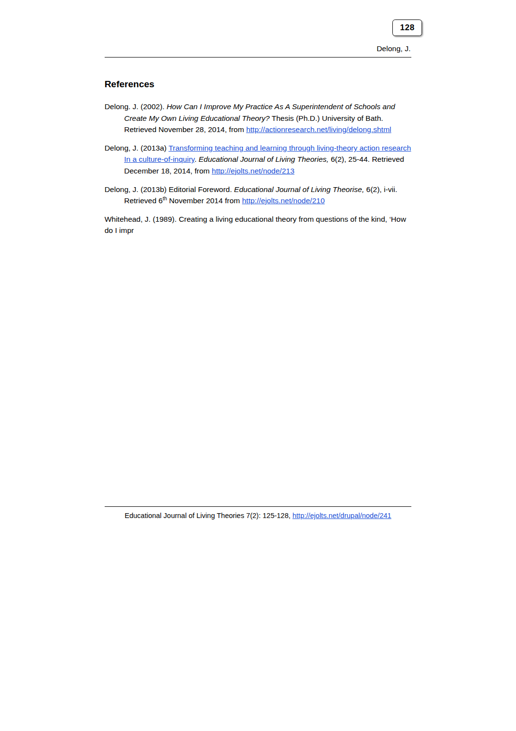128
Delong, J.
References
Delong. J. (2002). How Can I Improve My Practice As A Superintendent of Schools and Create My Own Living Educational Theory? Thesis (Ph.D.) University of Bath. Retrieved November 28, 2014, from http://actionresearch.net/living/delong.shtml
Delong, J. (2013a) Transforming teaching and learning through living-theory action research In a culture-of-inquiry. Educational Journal of Living Theories, 6(2), 25-44. Retrieved December 18, 2014, from http://ejolts.net/node/213
Delong, J. (2013b) Editorial Foreword. Educational Journal of Living Theorise, 6(2), i-vii. Retrieved 6th November 2014 from http://ejolts.net/node/210
Whitehead, J. (1989). Creating a living educational theory from questions of the kind, ‘How do I impr
Educational Journal of Living Theories 7(2): 125-128, http://ejolts.net/drupal/node/241